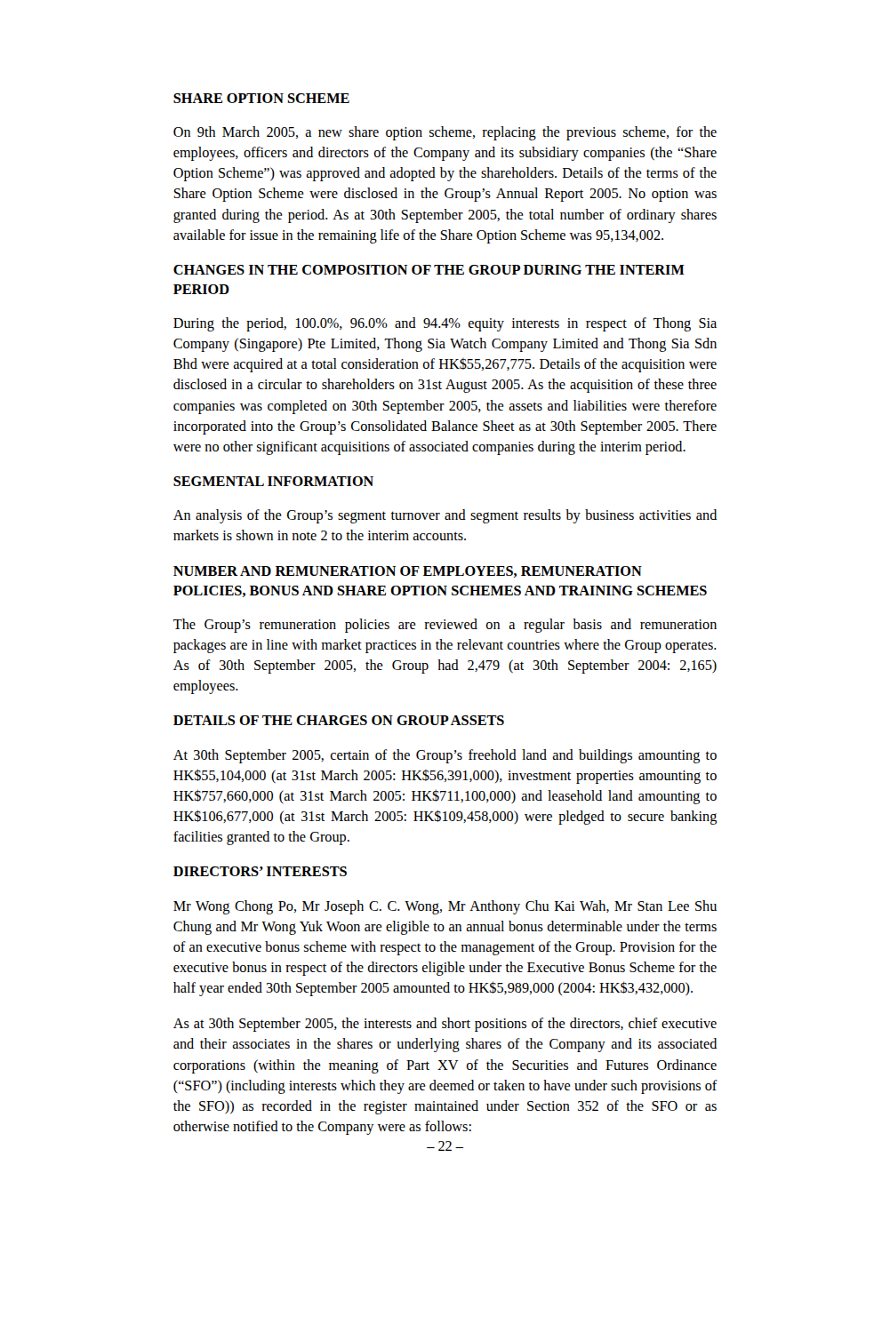SHARE OPTION SCHEME
On 9th March 2005, a new share option scheme, replacing the previous scheme, for the employees, officers and directors of the Company and its subsidiary companies (the “Share Option Scheme”) was approved and adopted by the shareholders. Details of the terms of the Share Option Scheme were disclosed in the Group’s Annual Report 2005. No option was granted during the period. As at 30th September 2005, the total number of ordinary shares available for issue in the remaining life of the Share Option Scheme was 95,134,002.
CHANGES IN THE COMPOSITION OF THE GROUP DURING THE INTERIM PERIOD
During the period, 100.0%, 96.0% and 94.4% equity interests in respect of Thong Sia Company (Singapore) Pte Limited, Thong Sia Watch Company Limited and Thong Sia Sdn Bhd were acquired at a total consideration of HK$55,267,775. Details of the acquisition were disclosed in a circular to shareholders on 31st August 2005. As the acquisition of these three companies was completed on 30th September 2005, the assets and liabilities were therefore incorporated into the Group’s Consolidated Balance Sheet as at 30th September 2005. There were no other significant acquisitions of associated companies during the interim period.
SEGMENTAL INFORMATION
An analysis of the Group’s segment turnover and segment results by business activities and markets is shown in note 2 to the interim accounts.
NUMBER AND REMUNERATION OF EMPLOYEES, REMUNERATION POLICIES, BONUS AND SHARE OPTION SCHEMES AND TRAINING SCHEMES
The Group’s remuneration policies are reviewed on a regular basis and remuneration packages are in line with market practices in the relevant countries where the Group operates. As of 30th September 2005, the Group had 2,479 (at 30th September 2004: 2,165) employees.
DETAILS OF THE CHARGES ON GROUP ASSETS
At 30th September 2005, certain of the Group’s freehold land and buildings amounting to HK$55,104,000 (at 31st March 2005: HK$56,391,000), investment properties amounting to HK$757,660,000 (at 31st March 2005: HK$711,100,000) and leasehold land amounting to HK$106,677,000 (at 31st March 2005: HK$109,458,000) were pledged to secure banking facilities granted to the Group.
DIRECTORS’ INTERESTS
Mr Wong Chong Po, Mr Joseph C. C. Wong, Mr Anthony Chu Kai Wah, Mr Stan Lee Shu Chung and Mr Wong Yuk Woon are eligible to an annual bonus determinable under the terms of an executive bonus scheme with respect to the management of the Group. Provision for the executive bonus in respect of the directors eligible under the Executive Bonus Scheme for the half year ended 30th September 2005 amounted to HK$5,989,000 (2004: HK$3,432,000).
As at 30th September 2005, the interests and short positions of the directors, chief executive and their associates in the shares or underlying shares of the Company and its associated corporations (within the meaning of Part XV of the Securities and Futures Ordinance (“SFO”) (including interests which they are deemed or taken to have under such provisions of the SFO)) as recorded in the register maintained under Section 352 of the SFO or as otherwise notified to the Company were as follows:
– 22 –